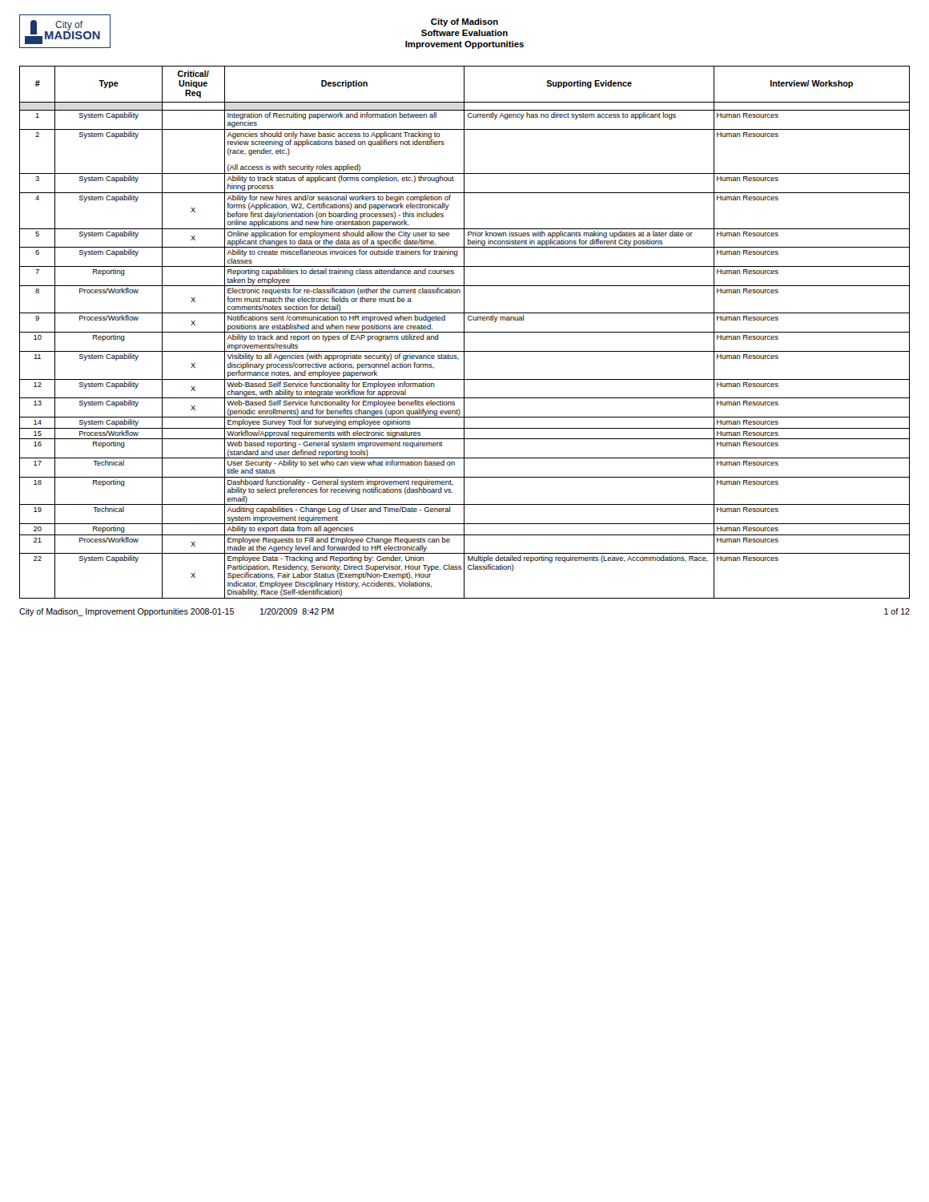City of
MADISON
City of Madison
Software Evaluation
Improvement Opportunities
| # | Type | Critical/ Unique Req | Description | Supporting Evidence | Interview/ Workshop |
| --- | --- | --- | --- | --- | --- |
| 1 | System Capability | | Integration of Recruiting paperwork and information between all agencies | Currently Agency has no direct system access to applicant logs | Human Resources |
| 2 | System Capability | | Agencies should only have basic access to Applicant Tracking to review screening of applications based on qualifiers not identifiers (race, gender, etc.) (All access is with security roles applied) | | Human Resources |
| 3 | System Capability | | Ability to track status of applicant (forms completion, etc.) throughout hiring process | | Human Resources |
| 4 | System Capability | X | Ability for new hires and/or seasonal workers to begin completion of forms (Application, W2, Certifications) and paperwork electronically before first day/orientation (on boarding processes) - this includes online applications and new hire orientation paperwork. | | Human Resources |
| 5 | System Capability | X | Online application for employment should allow the City user to see applicant changes to data or the data as of a specific date/time. | Prior known issues with applicants making updates at a later date or being inconsistent in applications for different City positions | Human Resources |
| 6 | System Capability | | Ability to create miscellaneous invoices for outside trainers for training classes | | Human Resources |
| 7 | Reporting | | Reporting capabilities to detail training class attendance and courses taken by employee | | Human Resources |
| 8 | Process/Workflow | X | Electronic requests for re-classification (either the current classification form must match the electronic fields or there must be a comments/notes section for detail) | | Human Resources |
| 9 | Process/Workflow | X | Notifications sent /communication to HR improved when budgeted positions are established and when new positions are created. | Currently manual | Human Resources |
| 10 | Reporting | | Ability to track and report on types of EAP programs utilized and improvements/results | | Human Resources |
| 11 | System Capability | X | Visibility to all Agencies (with appropriate security) of grievance status, disciplinary process/corrective actions, personnel action forms, performance notes, and employee paperwork | | Human Resources |
| 12 | System Capability | X | Web-Based Self Service functionality for Employee information changes, with ability to integrate workflow for approval | | Human Resources |
| 13 | System Capability | X | Web-Based Self Service functionality for Employee benefits elections (periodic enrollments) and for benefits changes (upon qualifying event) | | Human Resources |
| 14 | System Capability | | Employee Survey Tool for surveying employee opinions | | Human Resources |
| 15 | Process/Workflow | | Workflow/Approval requirements with electronic signatures | | Human Resources |
| 16 | Reporting | | Web based reporting - General system improvement requirement (standard and user defined reporting tools) | | Human Resources |
| 17 | Technical | | User Security - Ability to set who can view what information based on title and status | | Human Resources |
| 18 | Reporting | | Dashboard functionality - General system improvement requirement, ability to select preferences for receiving notifications (dashboard vs. email) | | Human Resources |
| 19 | Technical | | Auditing capabilities - Change Log of User and Time/Date - General system improvement requirement | | Human Resources |
| 20 | Reporting | | Ability to export data from all agencies | | Human Resources |
| 21 | Process/Workflow | X | Employee Requests to Fill and Employee Change Requests can be made at the Agency level and forwarded to HR electronically | | Human Resources |
| 22 | System Capability | X | Employee Data - Tracking and Reporting by: Gender, Union Participation, Residency, Seniority, Direct Supervisor, Hour Type, Class Specifications, Fair Labor Status (Exempt/Non-Exempt), Hour Indicator, Employee Disciplinary History, Accidents, Violations, Disability, Race (Self-Identification) | Multiple detailed reporting requirements (Leave, Accommodations, Race, Classification) | Human Resources |
City of Madison_ Improvement Opportunities 2008-01-15 1/20/2009 8:42 PM 1 of 12